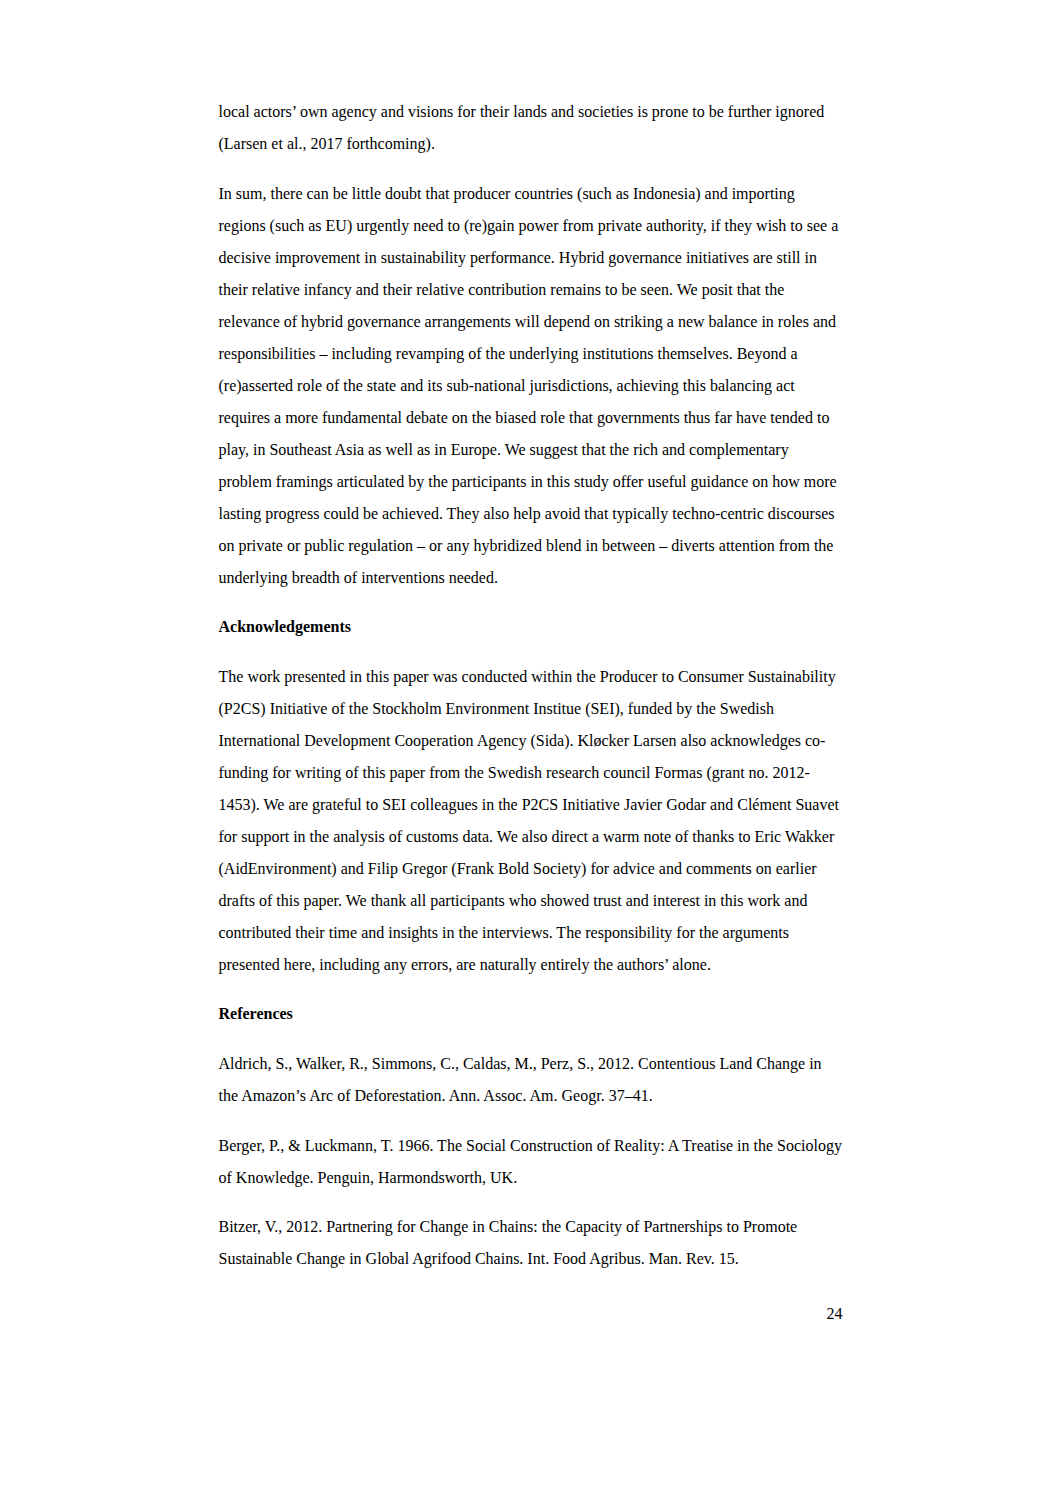local actors’ own agency and visions for their lands and societies is prone to be further ignored (Larsen et al., 2017 forthcoming).
In sum, there can be little doubt that producer countries (such as Indonesia) and importing regions (such as EU) urgently need to (re)gain power from private authority, if they wish to see a decisive improvement in sustainability performance. Hybrid governance initiatives are still in their relative infancy and their relative contribution remains to be seen. We posit that the relevance of hybrid governance arrangements will depend on striking a new balance in roles and responsibilities – including revamping of the underlying institutions themselves. Beyond a (re)asserted role of the state and its sub-national jurisdictions, achieving this balancing act requires a more fundamental debate on the biased role that governments thus far have tended to play, in Southeast Asia as well as in Europe. We suggest that the rich and complementary problem framings articulated by the participants in this study offer useful guidance on how more lasting progress could be achieved. They also help avoid that typically techno-centric discourses on private or public regulation – or any hybridized blend in between – diverts attention from the underlying breadth of interventions needed.
Acknowledgements
The work presented in this paper was conducted within the Producer to Consumer Sustainability (P2CS) Initiative of the Stockholm Environment Institue (SEI), funded by the Swedish International Development Cooperation Agency (Sida). Kløcker Larsen also acknowledges co-funding for writing of this paper from the Swedish research council Formas (grant no. 2012-1453). We are grateful to SEI colleagues in the P2CS Initiative Javier Godar and Clément Suavet for support in the analysis of customs data. We also direct a warm note of thanks to Eric Wakker (AidEnvironment) and Filip Gregor (Frank Bold Society) for advice and comments on earlier drafts of this paper. We thank all participants who showed trust and interest in this work and contributed their time and insights in the interviews. The responsibility for the arguments presented here, including any errors, are naturally entirely the authors’ alone.
References
Aldrich, S., Walker, R., Simmons, C., Caldas, M., Perz, S., 2012. Contentious Land Change in the Amazon’s Arc of Deforestation. Ann. Assoc. Am. Geogr. 37–41.
Berger, P., & Luckmann, T. 1966. The Social Construction of Reality: A Treatise in the Sociology of Knowledge. Penguin, Harmondsworth, UK.
Bitzer, V., 2012. Partnering for Change in Chains: the Capacity of Partnerships to Promote Sustainable Change in Global Agrifood Chains. Int. Food Agribus. Man. Rev. 15.
24